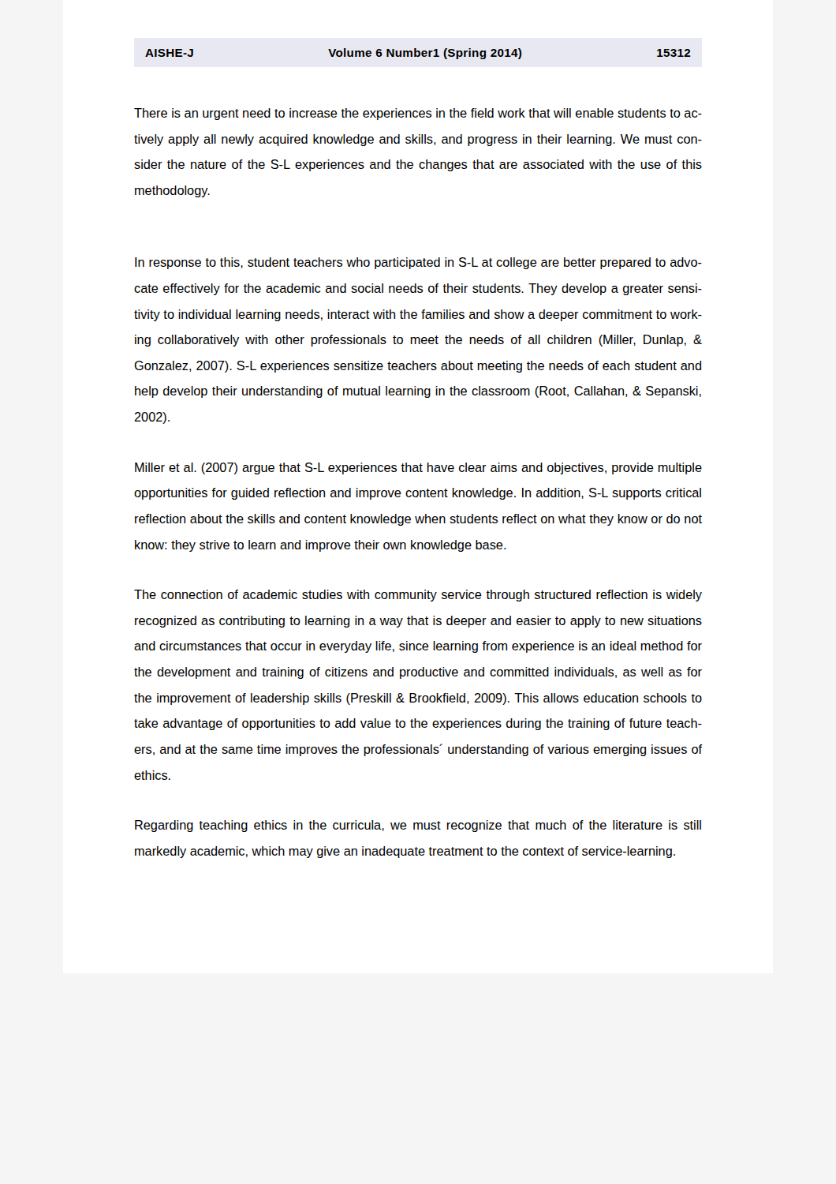AISHE-J Volume 6 Number1 (Spring 2014) 15312
There is an urgent need to increase the experiences in the field work that will enable students to actively apply all newly acquired knowledge and skills, and progress in their learning. We must consider the nature of the S-L experiences and the changes that are associated with the use of this methodology.
In response to this, student teachers who participated in S-L at college are better prepared to advocate effectively for the academic and social needs of their students. They develop a greater sensitivity to individual learning needs, interact with the families and show a deeper commitment to working collaboratively with other professionals to meet the needs of all children (Miller, Dunlap, & Gonzalez, 2007). S-L experiences sensitize teachers about meeting the needs of each student and help develop their understanding of mutual learning in the classroom (Root, Callahan, & Sepanski, 2002).
Miller et al. (2007) argue that S-L experiences that have clear aims and objectives, provide multiple opportunities for guided reflection and improve content knowledge. In addition, S-L supports critical reflection about the skills and content knowledge when students reflect on what they know or do not know: they strive to learn and improve their own knowledge base.
The connection of academic studies with community service through structured reflection is widely recognized as contributing to learning in a way that is deeper and easier to apply to new situations and circumstances that occur in everyday life, since learning from experience is an ideal method for the development and training of citizens and productive and committed individuals, as well as for the improvement of leadership skills (Preskill & Brookfield, 2009). This allows education schools to take advantage of opportunities to add value to the experiences during the training of future teachers, and at the same time improves the professionals´ understanding of various emerging issues of ethics.
Regarding teaching ethics in the curricula, we must recognize that much of the literature is still markedly academic, which may give an inadequate treatment to the context of service-learning.